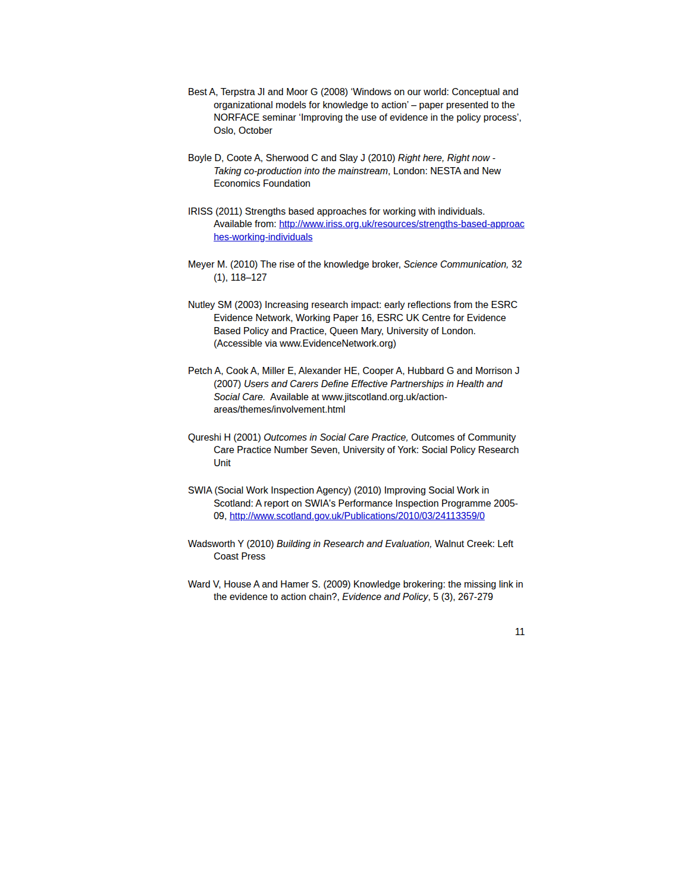Best A, Terpstra JI and Moor G (2008) ‘Windows on our world: Conceptual and organizational models for knowledge to action’ – paper presented to the NORFACE seminar ‘Improving the use of evidence in the policy process’, Oslo, October
Boyle D, Coote A, Sherwood C and Slay J (2010) Right here, Right now - Taking co-production into the mainstream, London: NESTA and New Economics Foundation
IRISS (2011) Strengths based approaches for working with individuals. Available from: http://www.iriss.org.uk/resources/strengths-based-approaches-working-individuals
Meyer M. (2010) The rise of the knowledge broker, Science Communication, 32 (1), 118–127
Nutley SM (2003) Increasing research impact: early reflections from the ESRC Evidence Network, Working Paper 16, ESRC UK Centre for Evidence Based Policy and Practice, Queen Mary, University of London. (Accessible via www.EvidenceNetwork.org)
Petch A, Cook A, Miller E, Alexander HE, Cooper A, Hubbard G and Morrison J (2007) Users and Carers Define Effective Partnerships in Health and Social Care. Available at www.jitscotland.org.uk/action-areas/themes/involvement.html
Qureshi H (2001) Outcomes in Social Care Practice, Outcomes of Community Care Practice Number Seven, University of York: Social Policy Research Unit
SWIA (Social Work Inspection Agency) (2010) Improving Social Work in Scotland: A report on SWIA's Performance Inspection Programme 2005-09, http://www.scotland.gov.uk/Publications/2010/03/24113359/0
Wadsworth Y (2010) Building in Research and Evaluation, Walnut Creek: Left Coast Press
Ward V, House A and Hamer S. (2009) Knowledge brokering: the missing link in the evidence to action chain?, Evidence and Policy, 5 (3), 267-279
11